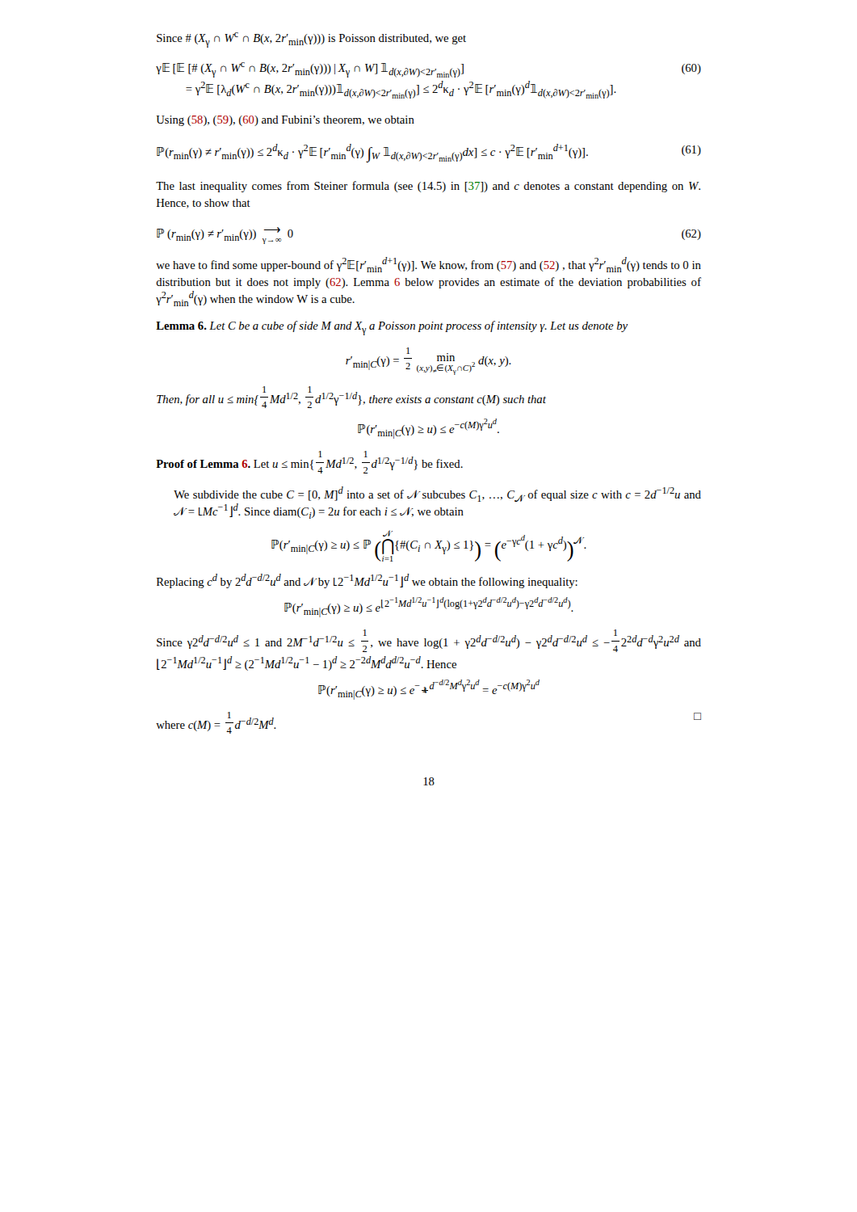Since # (Xγ ∩ Wc ∩ B(x, 2r′min(γ))) is Poisson distributed, we get
γ𝔼 [𝔼 [# (Xγ ∩ Wc ∩ B(x, 2r′min(γ))) | Xγ ∩ W] 𝟙d(x,∂W)<2r′min(γ)]
= γ2𝔼 [λd(Wc ∩ B(x, 2r′min(γ)))𝟙d(x,∂W)<2r′min(γ)] ≤ 2dκd · γ2𝔼 [r′min(γ)d𝟙d(x,∂W)<2r′min(γ)].
(60)
Using (58), (59), (60) and Fubini’s theorem, we obtain
ℙ(rmin(γ) ≠ r′min(γ)) ≤ 2dκd · γ2𝔼 [r′mind(γ) ∫W 𝟙d(x,∂W)<2r′min(γ)dx] ≤ c · γ2𝔼 [r′mind+1(γ)].
(61)
The last inequality comes from Steiner formula (see (14.5) in [37]) and c denotes a constant depending on W. Hence, to show that
ℙ (rmin(γ) ≠ r′min(γ)) ⟶γ→∞ 0
(62)
we have to find some upper-bound of γ2𝔼[r′mind+1(γ)]. We know, from (57) and (52) , that γ2r′mind(γ) tends to 0 in distribution but it does not imply (62). Lemma 6 below provides an estimate of the deviation probabilities of γ2r′mind(γ) when the window W is a cube.
Lemma 6. Let C be a cube of side M and Xγ a Poisson point process of intensity γ. Let us denote by
r′min|C(γ) = 12 min(x,y)≠∈(Xγ∩C)2 d(x, y).
Then, for all u ≤ min{14 Md1/2, 12 d1/2γ−1/d}, there exists a constant c(M) such that
ℙ(r′min|C(γ) ≥ u) ≤ e−c(M)γ2ud.
Proof of Lemma 6. Let u ≤ min{14 Md1/2, 12 d1/2γ−1/d} be fixed.
We subdivide the cube C = [0, M]d into a set of 𝒩 subcubes C1, …, C𝒩 of equal size c with c = 2d−1/2u and 𝒩 = ⌊Mc−1⌋d. Since diam(Ci) = 2u for each i ≤ 𝒩, we obtain
ℙ(r′min|C(γ) ≥ u) ≤ ℙ (𝒩⋂i=1{#(Ci ∩ Xγ) ≤ 1}) = (e−γcd(1 + γcd))𝒩.
Replacing cd by 2dd−d/2ud and 𝒩 by ⌊2−1Md1/2u−1⌋d we obtain the following inequality:
ℙ(r′min|C(γ) ≥ u) ≤ e⌊2−1Md1/2u−1⌋d(log(1+γ2dd−d/2ud)−γ2dd−d/2ud).
Since γ2dd−d/2ud ≤ 1 and 2M−1d−1/2u ≤ 12, we have log(1 + γ2dd−d/2ud) − γ2dd−d/2ud ≤ −1422dd−dγ2u2d and ⌊2−1Md1/2u−1⌋d ≥ (2−1Md1/2u−1 − 1)d ≥ 2−2dMddd/2u−d. Hence
ℙ(r′min|C(γ) ≥ u) ≤ e−14 d−d/2Mdγ2ud = e−c(M)γ2ud
where c(M) = 14 d−d/2Md. □
18